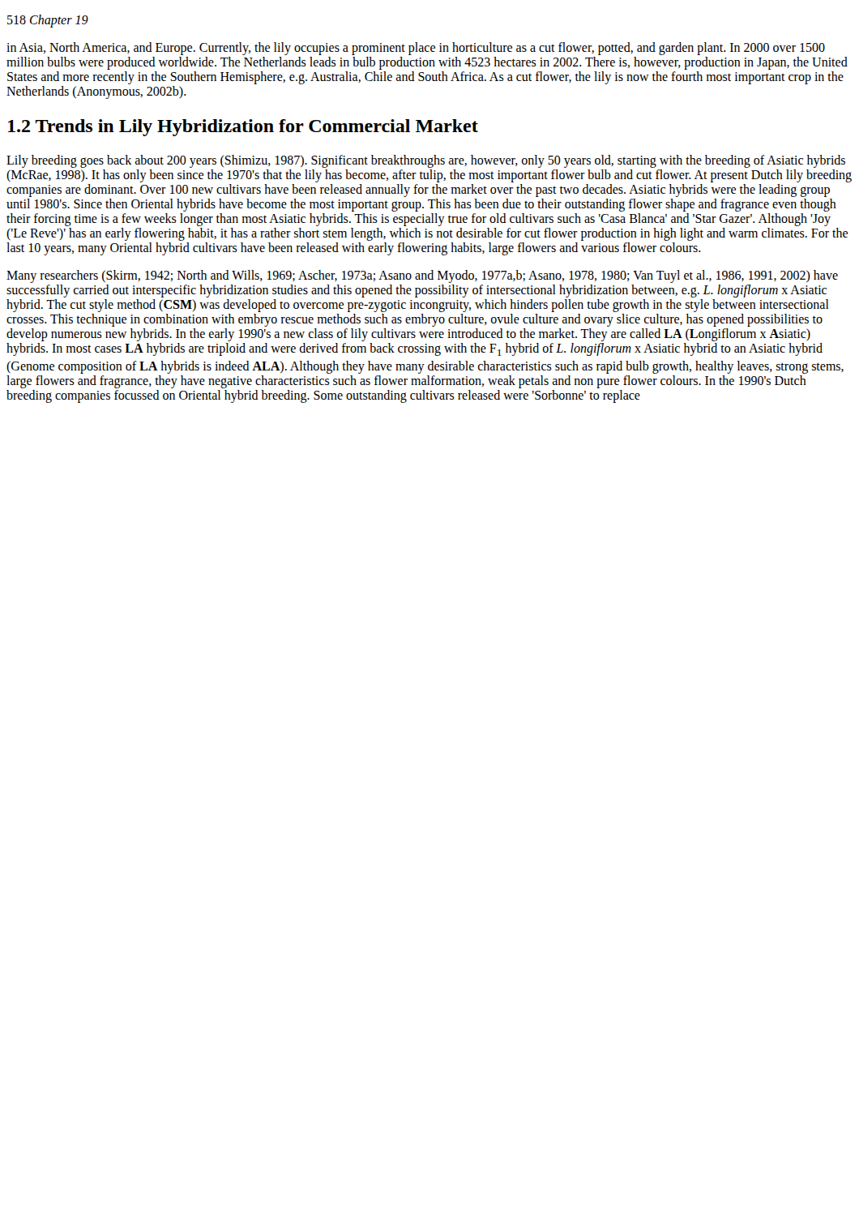518 Chapter 19
in Asia, North America, and Europe. Currently, the lily occupies a prominent place in horticulture as a cut flower, potted, and garden plant. In 2000 over 1500 million bulbs were produced worldwide. The Netherlands leads in bulb production with 4523 hectares in 2002. There is, however, production in Japan, the United States and more recently in the Southern Hemisphere, e.g. Australia, Chile and South Africa. As a cut flower, the lily is now the fourth most important crop in the Netherlands (Anonymous, 2002b).
1.2 Trends in Lily Hybridization for Commercial Market
Lily breeding goes back about 200 years (Shimizu, 1987). Significant breakthroughs are, however, only 50 years old, starting with the breeding of Asiatic hybrids (McRae, 1998). It has only been since the 1970's that the lily has become, after tulip, the most important flower bulb and cut flower. At present Dutch lily breeding companies are dominant. Over 100 new cultivars have been released annually for the market over the past two decades. Asiatic hybrids were the leading group until 1980's. Since then Oriental hybrids have become the most important group. This has been due to their outstanding flower shape and fragrance even though their forcing time is a few weeks longer than most Asiatic hybrids. This is especially true for old cultivars such as 'Casa Blanca' and 'Star Gazer'. Although 'Joy ('Le Reve')' has an early flowering habit, it has a rather short stem length, which is not desirable for cut flower production in high light and warm climates. For the last 10 years, many Oriental hybrid cultivars have been released with early flowering habits, large flowers and various flower colours.
Many researchers (Skirm, 1942; North and Wills, 1969; Ascher, 1973a; Asano and Myodo, 1977a,b; Asano, 1978, 1980; Van Tuyl et al., 1986, 1991, 2002) have successfully carried out interspecific hybridization studies and this opened the possibility of intersectional hybridization between, e.g. L. longiflorum x Asiatic hybrid. The cut style method (CSM) was developed to overcome pre-zygotic incongruity, which hinders pollen tube growth in the style between intersectional crosses. This technique in combination with embryo rescue methods such as embryo culture, ovule culture and ovary slice culture, has opened possibilities to develop numerous new hybrids. In the early 1990's a new class of lily cultivars were introduced to the market. They are called LA (Longiflorum x Asiatic) hybrids. In most cases LA hybrids are triploid and were derived from back crossing with the F1 hybrid of L. longiflorum x Asiatic hybrid to an Asiatic hybrid (Genome composition of LA hybrids is indeed ALA). Although they have many desirable characteristics such as rapid bulb growth, healthy leaves, strong stems, large flowers and fragrance, they have negative characteristics such as flower malformation, weak petals and non pure flower colours. In the 1990's Dutch breeding companies focussed on Oriental hybrid breeding. Some outstanding cultivars released were 'Sorbonne' to replace